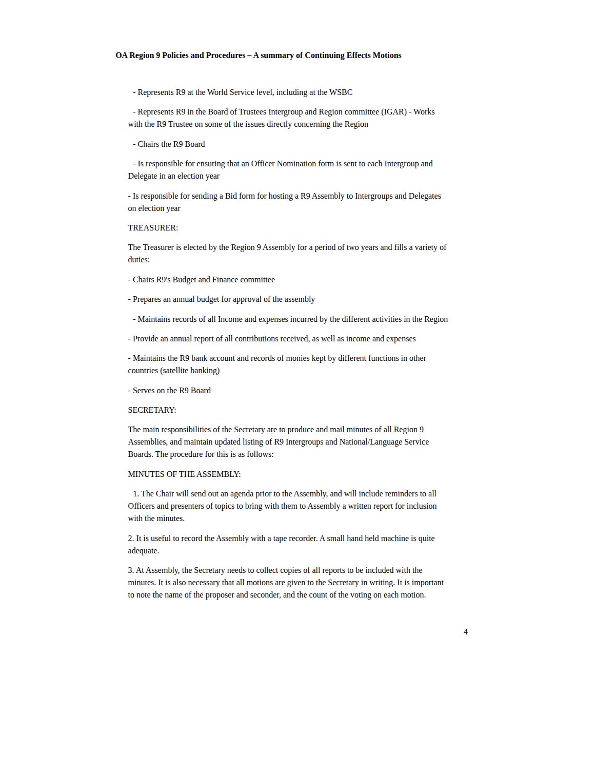OA Region 9 Policies and Procedures – A summary of Continuing Effects Motions
- Represents R9 at the World Service level, including at the WSBC
- Represents R9 in the Board of Trustees Intergroup and Region committee (IGAR) - Works with the R9 Trustee on some of the issues directly concerning the Region
- Chairs the R9 Board
- Is responsible for ensuring that an Officer Nomination form is sent to each Intergroup and Delegate in an election year
- Is responsible for sending a Bid form for hosting a R9 Assembly to Intergroups and Delegates on election year
TREASURER:
The Treasurer is elected by the Region 9 Assembly for a period of two years and fills a variety of duties:
- Chairs R9's Budget and Finance committee
- Prepares an annual budget for approval of the assembly
- Maintains records of all Income and expenses incurred by the different activities in the Region
- Provide an annual report of all contributions received, as well as income and expenses
- Maintains the R9 bank account and records of monies kept by different functions in other countries (satellite banking)
- Serves on the R9 Board
SECRETARY:
The main responsibilities of the Secretary are to produce and mail minutes of all Region 9 Assemblies, and maintain updated listing of R9 Intergroups and National/Language Service Boards. The procedure for this is as follows:
MINUTES OF THE ASSEMBLY:
1. The Chair will send out an agenda prior to the Assembly, and will include reminders to all Officers and presenters of topics to bring with them to Assembly a written report for inclusion with the minutes.
2. It is useful to record the Assembly with a tape recorder. A small hand held machine is quite adequate.
3. At Assembly, the Secretary needs to collect copies of all reports to be included with the minutes. It is also necessary that all motions are given to the Secretary in writing. It is important to note the name of the proposer and seconder, and the count of the voting on each motion.
4